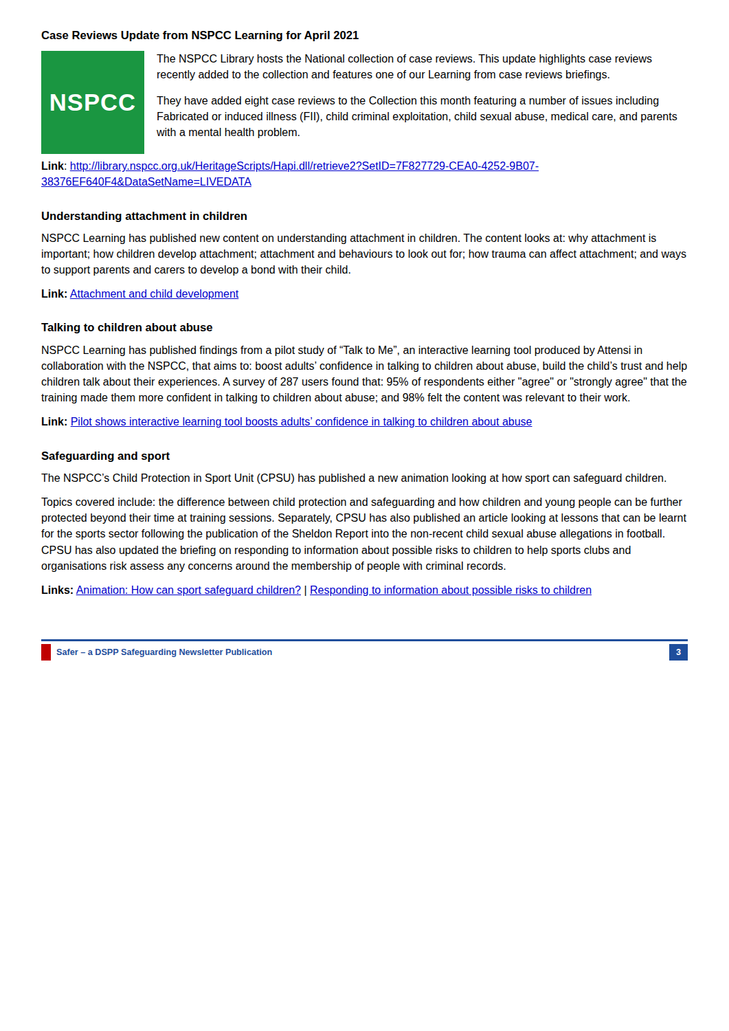Case Reviews Update from NSPCC Learning for April 2021
NSPCC
The NSPCC Library hosts the National collection of case reviews. This update highlights case reviews recently added to the collection and features one of our Learning from case reviews briefings.
They have added eight case reviews to the Collection this month featuring a number of issues including Fabricated or induced illness (FII), child criminal exploitation, child sexual abuse, medical care, and parents with a mental health problem.
Link: http://library.nspcc.org.uk/HeritageScripts/Hapi.dll/retrieve2?SetID=7F827729-CEA0-4252-9B07-38376EF640F4&DataSetName=LIVEDATA
Understanding attachment in children
NSPCC Learning has published new content on understanding attachment in children. The content looks at: why attachment is important; how children develop attachment; attachment and behaviours to look out for; how trauma can affect attachment; and ways to support parents and carers to develop a bond with their child.
Link: Attachment and child development
Talking to children about abuse
NSPCC Learning has published findings from a pilot study of “Talk to Me”, an interactive learning tool produced by Attensi in collaboration with the NSPCC, that aims to: boost adults’ confidence in talking to children about abuse, build the child’s trust and help children talk about their experiences. A survey of 287 users found that: 95% of respondents either "agree" or "strongly agree" that the training made them more confident in talking to children about abuse; and 98% felt the content was relevant to their work.
Link: Pilot shows interactive learning tool boosts adults’ confidence in talking to children about abuse
Safeguarding and sport
The NSPCC’s Child Protection in Sport Unit (CPSU) has published a new animation looking at how sport can safeguard children.
Topics covered include: the difference between child protection and safeguarding and how children and young people can be further protected beyond their time at training sessions. Separately, CPSU has also published an article looking at lessons that can be learnt for the sports sector following the publication of the Sheldon Report into the non-recent child sexual abuse allegations in football. CPSU has also updated the briefing on responding to information about possible risks to children to help sports clubs and organisations risk assess any concerns around the membership of people with criminal records.
Links: Animation: How can sport safeguard children? | Responding to information about possible risks to children
Safer – a DSPP Safeguarding Newsletter Publication
3